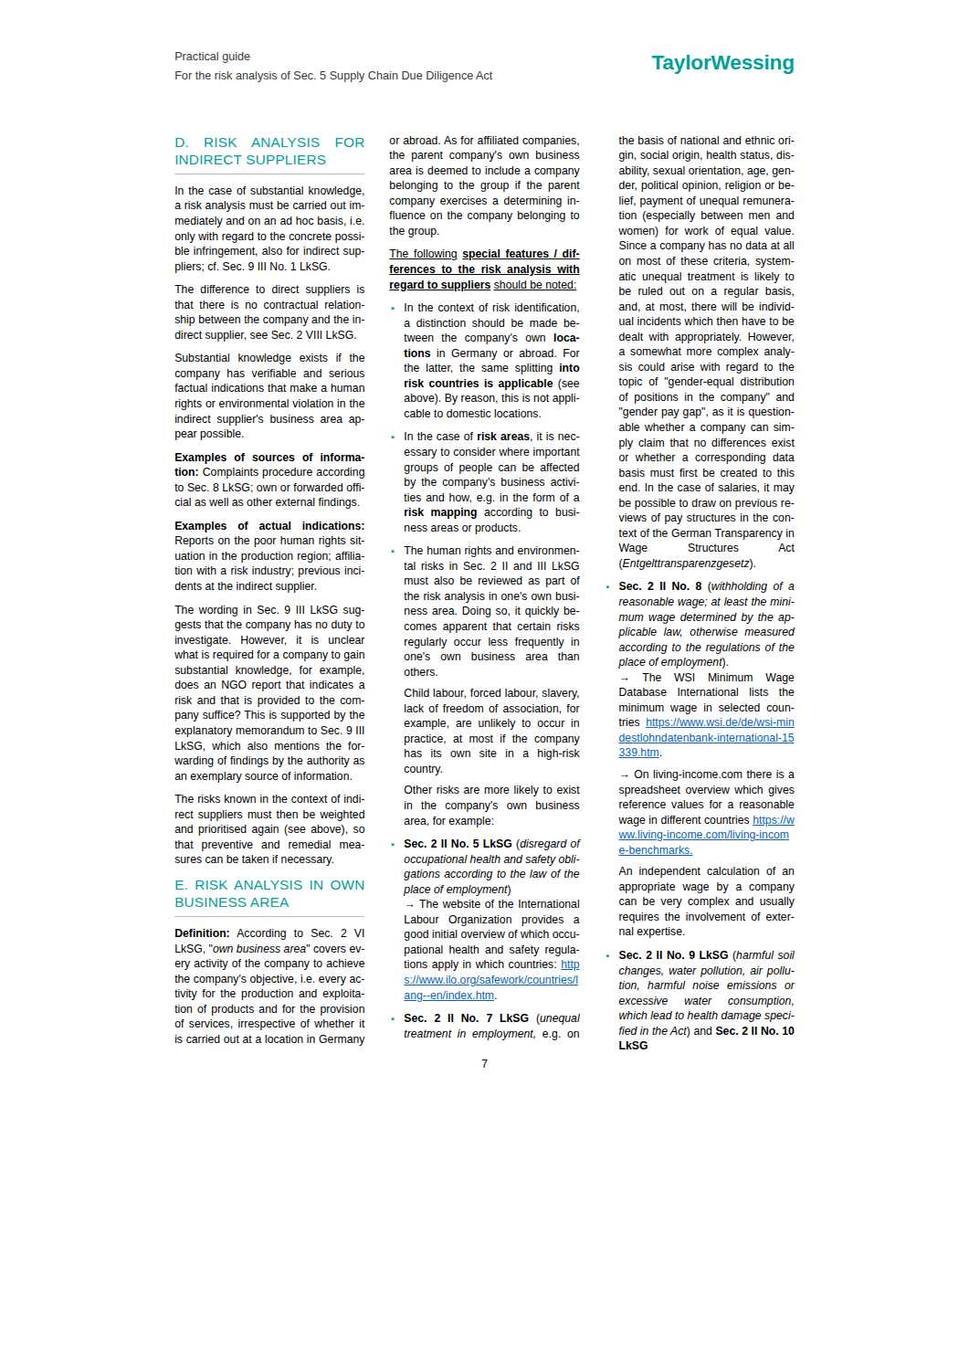Practical guide
For the risk analysis of Sec. 5 Supply Chain Due Diligence Act
Taylor Wessing
D. Risk analysis for indirect suppliers
In the case of substantial knowledge, a risk analysis must be carried out immediately and on an ad hoc basis, i.e. only with regard to the concrete possible infringement, also for indirect suppliers; cf. Sec. 9 III No. 1 LkSG.
The difference to direct suppliers is that there is no contractual relationship between the company and the indirect supplier, see Sec. 2 VIII LkSG.
Substantial knowledge exists if the company has verifiable and serious factual indications that make a human rights or environmental violation in the indirect supplier's business area appear possible.
Examples of sources of information: Complaints procedure according to Sec. 8 LkSG; own or forwarded official as well as other external findings.
Examples of actual indications: Reports on the poor human rights situation in the production region; affiliation with a risk industry; previous incidents at the indirect supplier.
The wording in Sec. 9 III LkSG suggests that the company has no duty to investigate. However, it is unclear what is required for a company to gain substantial knowledge, for example, does an NGO report that indicates a risk and that is provided to the company suffice? This is supported by the explanatory memorandum to Sec. 9 III LkSG, which also mentions the forwarding of findings by the authority as an exemplary source of information.
The risks known in the context of indirect suppliers must then be weighted and prioritised again (see above), so that preventive and remedial measures can be taken if necessary.
E. Risk analysis in own business area
Definition: According to Sec. 2 VI LkSG, "own business area" covers every activity of the company to achieve the company's objective, i.e. every activity for the production and exploitation of products and for the provision of services, irrespective of whether it is carried out at a location in Germany or abroad. As for affiliated companies, the parent company's own business area is deemed to include a company belonging to the group if the parent company exercises a determining influence on the company belonging to the group.
The following special features / differences to the risk analysis with regard to suppliers should be noted:
In the context of risk identification, a distinction should be made between the company's own locations in Germany or abroad. For the latter, the same splitting into risk countries is applicable (see above). By reason, this is not applicable to domestic locations.
In the case of risk areas, it is necessary to consider where important groups of people can be affected by the company's business activities and how, e.g. in the form of a risk mapping according to business areas or products.
The human rights and environmental risks in Sec. 2 II and III LkSG must also be reviewed as part of the risk analysis in one's own business area. Doing so, it quickly becomes apparent that certain risks regularly occur less frequently in one's own business area than others.
Child labour, forced labour, slavery, lack of freedom of association, for example, are unlikely to occur in practice, at most if the company has its own site in a high-risk country.
Other risks are more likely to exist in the company's own business area, for example:
Sec. 2 II No. 5 LkSG (disregard of occupational health and safety obligations according to the law of the place of employment)
→ The website of the International Labour Organization provides a good initial overview of which occupational health and safety regulations apply in which countries: https://www.ilo.org/safework/countries/lang--en/index.htm.
Sec. 2 II No. 7 LkSG (unequal treatment in employment, e.g. on the basis of national and ethnic origin, social origin, health status, disability, sexual orientation, age, gender, political opinion, religion or belief, payment of unequal remuneration (especially between men and women) for work of equal value. Since a company has no data at all on most of these criteria, systematic unequal treatment is likely to be ruled out on a regular basis, and, at most, there will be individual incidents which then have to be dealt with appropriately. However, a somewhat more complex analysis could arise with regard to the topic of "gender-equal distribution of positions in the company" and "gender pay gap", as it is questionable whether a company can simply claim that no differences exist or whether a corresponding data basis must first be created to this end. In the case of salaries, it may be possible to draw on previous reviews of pay structures in the context of the German Transparency in Wage Structures Act (Entgelttransparenzgesetz).
Sec. 2 II No. 8 (withholding of a reasonable wage; at least the minimum wage determined by the applicable law, otherwise measured according to the regulations of the place of employment).
→ The WSI Minimum Wage Database International lists the minimum wage in selected countries https://www.wsi.de/de/wsi-mindestlohndatenbank-international-15339.htm.
→ On living-income.com there is a spreadsheet overview which gives reference values for a reasonable wage in different countries https://www.living-income.com/living-income-benchmarks.
An independent calculation of an appropriate wage by a company can be very complex and usually requires the involvement of external expertise.
Sec. 2 II No. 9 LkSG (harmful soil changes, water pollution, air pollution, harmful noise emissions or excessive water consumption, which lead to health damage specified in the Act) and Sec. 2 II No. 10 LkSG
7